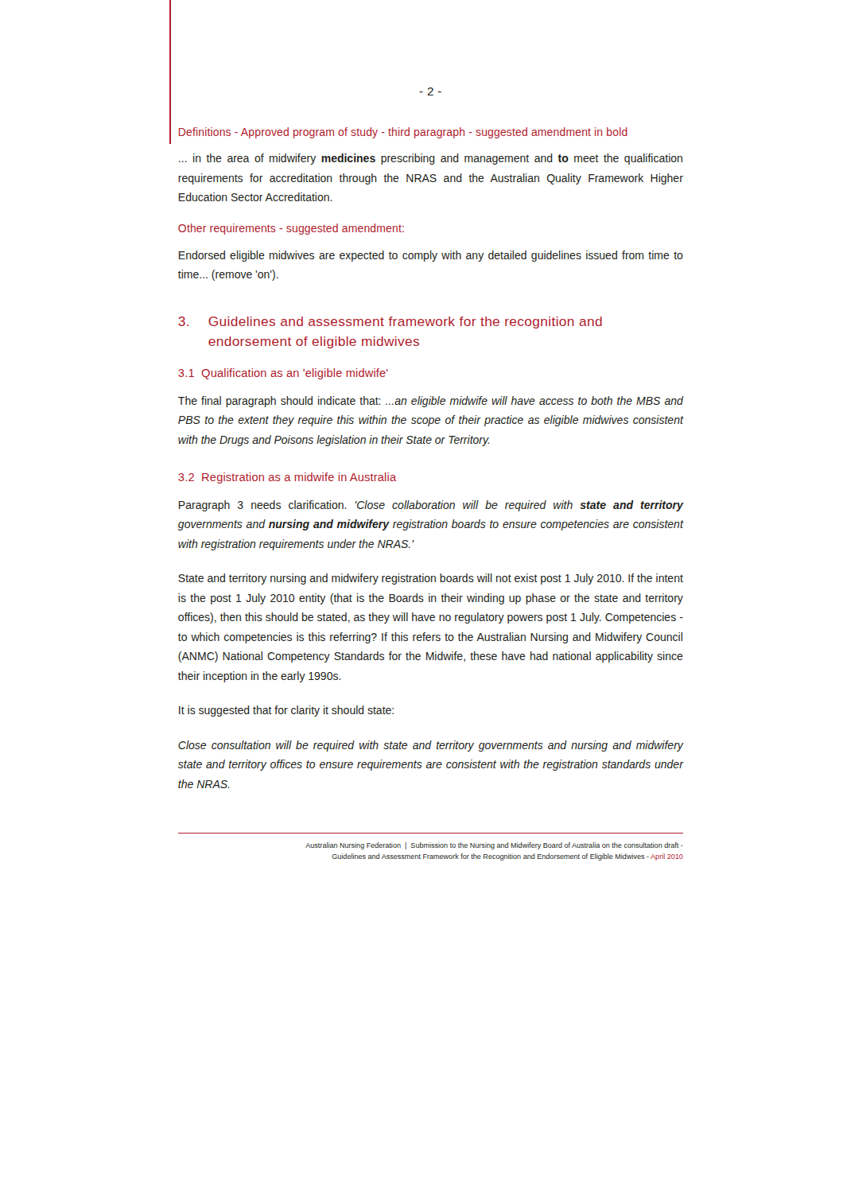- 2 -
Definitions - Approved program of study - third paragraph - suggested amendment in bold
... in the area of midwifery medicines prescribing and management and to meet the qualification requirements for accreditation through the NRAS and the Australian Quality Framework Higher Education Sector Accreditation.
Other requirements - suggested amendment:
Endorsed eligible midwives are expected to comply with any detailed guidelines issued from time to time... (remove 'on').
3. Guidelines and assessment framework for the recognition and endorsement of eligible midwives
3.1 Qualification as an 'eligible midwife'
The final paragraph should indicate that: ...an eligible midwife will have access to both the MBS and PBS to the extent they require this within the scope of their practice as eligible midwives consistent with the Drugs and Poisons legislation in their State or Territory.
3.2 Registration as a midwife in Australia
Paragraph 3 needs clarification. 'Close collaboration will be required with state and territory governments and nursing and midwifery registration boards to ensure competencies are consistent with registration requirements under the NRAS.'
State and territory nursing and midwifery registration boards will not exist post 1 July 2010. If the intent is the post 1 July 2010 entity (that is the Boards in their winding up phase or the state and territory offices), then this should be stated, as they will have no regulatory powers post 1 July. Competencies - to which competencies is this referring? If this refers to the Australian Nursing and Midwifery Council (ANMC) National Competency Standards for the Midwife, these have had national applicability since their inception in the early 1990s.
It is suggested that for clarity it should state:
Close consultation will be required with state and territory governments and nursing and midwifery state and territory offices to ensure requirements are consistent with the registration standards under the NRAS.
Australian Nursing Federation | Submission to the Nursing and Midwifery Board of Australia on the consultation draft -
Guidelines and Assessment Framework for the Recognition and Endorsement of Eligible Midwives - April 2010